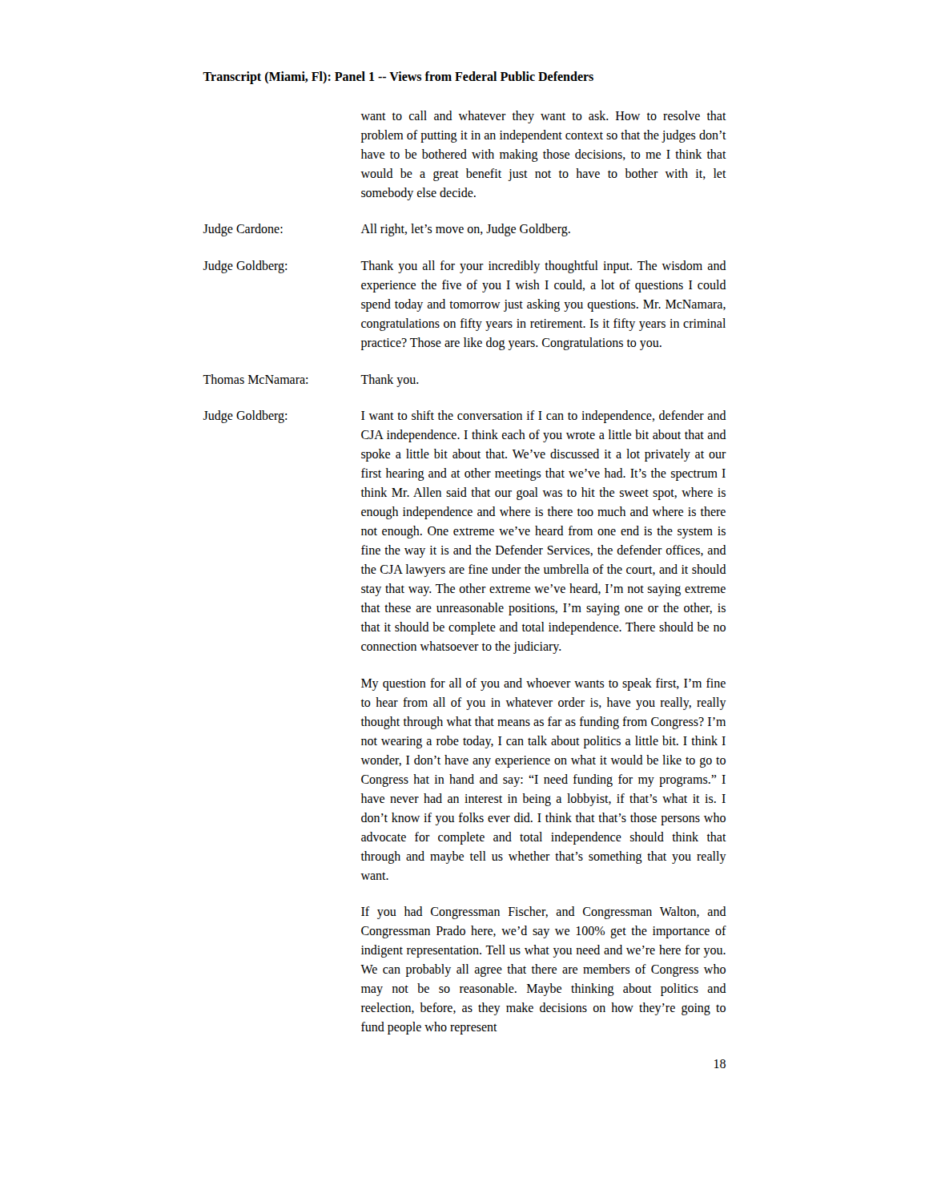Transcript (Miami, Fl): Panel 1 -- Views from Federal Public Defenders
want to call and whatever they want to ask. How to resolve that problem of putting it in an independent context so that the judges don’t have to be bothered with making those decisions, to me I think that would be a great benefit just not to have to bother with it, let somebody else decide.
Judge Cardone:
All right, let’s move on, Judge Goldberg.
Judge Goldberg:
Thank you all for your incredibly thoughtful input. The wisdom and experience the five of you I wish I could, a lot of questions I could spend today and tomorrow just asking you questions. Mr. McNamara, congratulations on fifty years in retirement. Is it fifty years in criminal practice? Those are like dog years. Congratulations to you.
Thomas McNamara:
Thank you.
Judge Goldberg:
I want to shift the conversation if I can to independence, defender and CJA independence. I think each of you wrote a little bit about that and spoke a little bit about that. We’ve discussed it a lot privately at our first hearing and at other meetings that we’ve had. It’s the spectrum I think Mr. Allen said that our goal was to hit the sweet spot, where is enough independence and where is there too much and where is there not enough. One extreme we’ve heard from one end is the system is fine the way it is and the Defender Services, the defender offices, and the CJA lawyers are fine under the umbrella of the court, and it should stay that way. The other extreme we’ve heard, I’m not saying extreme that these are unreasonable positions, I’m saying one or the other, is that it should be complete and total independence. There should be no connection whatsoever to the judiciary.
My question for all of you and whoever wants to speak first, I’m fine to hear from all of you in whatever order is, have you really, really thought through what that means as far as funding from Congress? I’m not wearing a robe today, I can talk about politics a little bit. I think I wonder, I don’t have any experience on what it would be like to go to Congress hat in hand and say: “I need funding for my programs.” I have never had an interest in being a lobbyist, if that’s what it is. I don’t know if you folks ever did. I think that that’s those persons who advocate for complete and total independence should think that through and maybe tell us whether that’s something that you really want.
If you had Congressman Fischer, and Congressman Walton, and Congressman Prado here, we’d say we 100% get the importance of indigent representation. Tell us what you need and we’re here for you. We can probably all agree that there are members of Congress who may not be so reasonable. Maybe thinking about politics and reelection, before, as they make decisions on how they’re going to fund people who represent
18